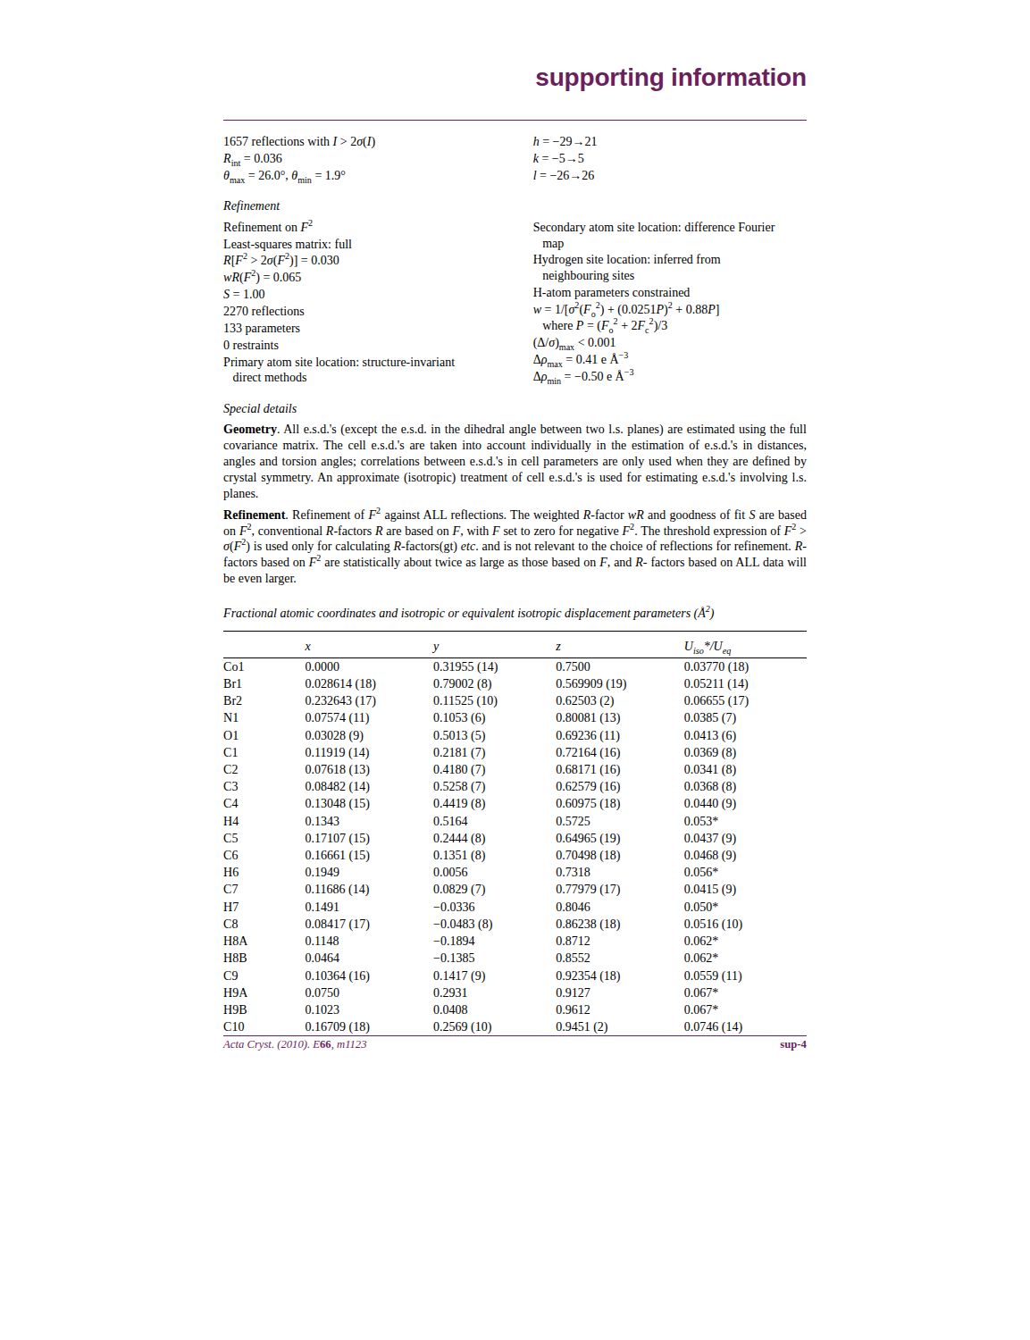supporting information
1657 reflections with I > 2σ(I)
Rint = 0.036
θmax = 26.0°, θmin = 1.9°
h = −29→21
k = −5→5
l = −26→26
Refinement
Refinement on F2
Least-squares matrix: full
R[F2 > 2σ(F2)] = 0.030
wR(F2) = 0.065
S = 1.00
2270 reflections
133 parameters
0 restraints
Primary atom site location: structure-invariant
direct methods
Secondary atom site location: difference Fourier
map
Hydrogen site location: inferred from
neighbouring sites
H-atom parameters constrained
w = 1/[σ2(Fo2) + (0.0251P)2 + 0.88P]
where P = (Fo2 + 2Fc2)/3
(Δ/σ)max < 0.001
Δρmax = 0.41 e Å−3
Δρmin = −0.50 e Å−3
Special details
Geometry. All e.s.d.'s (except the e.s.d. in the dihedral angle between two l.s. planes) are estimated using the full covariance matrix. The cell e.s.d.'s are taken into account individually in the estimation of e.s.d.'s in distances, angles and torsion angles; correlations between e.s.d.'s in cell parameters are only used when they are defined by crystal symmetry. An approximate (isotropic) treatment of cell e.s.d.'s is used for estimating e.s.d.'s involving l.s. planes.
Refinement. Refinement of F2 against ALL reflections. The weighted R-factor wR and goodness of fit S are based on F2, conventional R-factors R are based on F, with F set to zero for negative F2. The threshold expression of F2 > σ(F2) is used only for calculating R-factors(gt) etc. and is not relevant to the choice of reflections for refinement. R-factors based on F2 are statistically about twice as large as those based on F, and R- factors based on ALL data will be even larger.
Fractional atomic coordinates and isotropic or equivalent isotropic displacement parameters (Å2)
| | x | y | z | U iso */ U eq |
| --- | --- | --- | --- | --- |
| Co1 | 0.0000 | 0.31955 (14) | 0.7500 | 0.03770 (18) |
| Br1 | 0.028614 (18) | 0.79002 (8) | 0.569909 (19) | 0.05211 (14) |
| Br2 | 0.232643 (17) | 0.11525 (10) | 0.62503 (2) | 0.06655 (17) |
| N1 | 0.07574 (11) | 0.1053 (6) | 0.80081 (13) | 0.0385 (7) |
| O1 | 0.03028 (9) | 0.5013 (5) | 0.69236 (11) | 0.0413 (6) |
| C1 | 0.11919 (14) | 0.2181 (7) | 0.72164 (16) | 0.0369 (8) |
| C2 | 0.07618 (13) | 0.4180 (7) | 0.68171 (16) | 0.0341 (8) |
| C3 | 0.08482 (14) | 0.5258 (7) | 0.62579 (16) | 0.0368 (8) |
| C4 | 0.13048 (15) | 0.4419 (8) | 0.60975 (18) | 0.0440 (9) |
| H4 | 0.1343 | 0.5164 | 0.5725 | 0.053* |
| C5 | 0.17107 (15) | 0.2444 (8) | 0.64965 (19) | 0.0437 (9) |
| C6 | 0.16661 (15) | 0.1351 (8) | 0.70498 (18) | 0.0468 (9) |
| H6 | 0.1949 | 0.0056 | 0.7318 | 0.056* |
| C7 | 0.11686 (14) | 0.0829 (7) | 0.77979 (17) | 0.0415 (9) |
| H7 | 0.1491 | −0.0336 | 0.8046 | 0.050* |
| C8 | 0.08417 (17) | −0.0483 (8) | 0.86238 (18) | 0.0516 (10) |
| H8A | 0.1148 | −0.1894 | 0.8712 | 0.062* |
| H8B | 0.0464 | −0.1385 | 0.8552 | 0.062* |
| C9 | 0.10364 (16) | 0.1417 (9) | 0.92354 (18) | 0.0559 (11) |
| H9A | 0.0750 | 0.2931 | 0.9127 | 0.067* |
| H9B | 0.1023 | 0.0408 | 0.9612 | 0.067* |
| C10 | 0.16709 (18) | 0.2569 (10) | 0.9451 (2) | 0.0746 (14) |
Acta Cryst. (2010). E66, m1123
sup-4